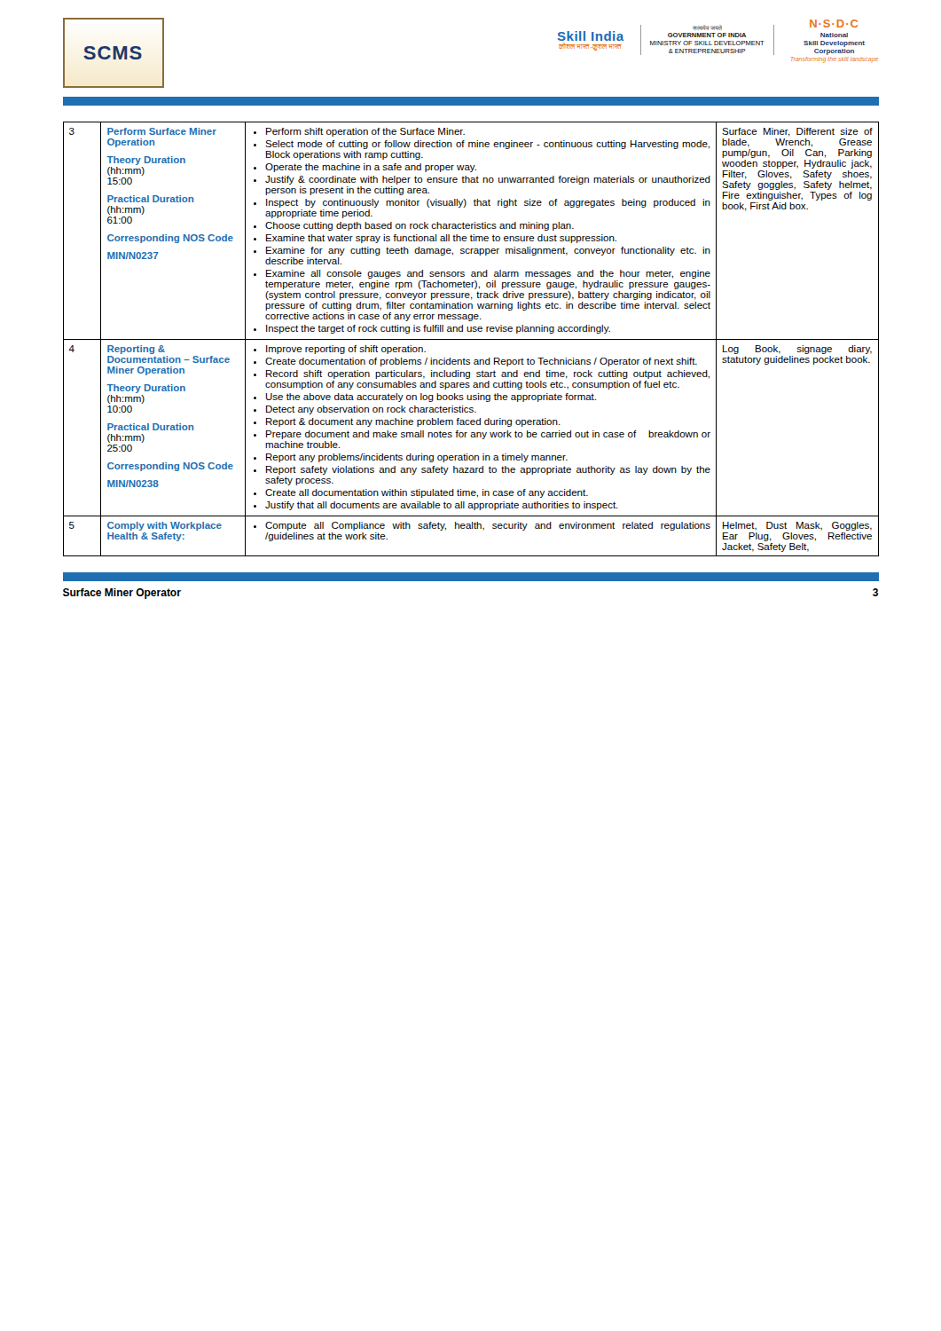SCMS
Skill India
कौशल भारत-कुशल भारत
सत्यमेव जयते
GOVERNMENT OF INDIA
MINISTRY OF SKILL DEVELOPMENT
& ENTREPRENEURSHIP
N·S·D·C
National
Skill Development
Corporation
Transforming the skill landscape
| 3 | Perform Surface Miner Operation Theory Duration (hh:mm) 15:00 Practical Duration (hh:mm) 61:00 Corresponding NOS Code MIN/N0237 | Perform shift operation of the Surface Miner. Select mode of cutting or follow direction of mine engineer - continuous cutting Harvesting mode, Block operations with ramp cutting. Operate the machine in a safe and proper way. Justify & coordinate with helper to ensure that no unwarranted foreign materials or unauthorized person is present in the cutting area. Inspect by continuously monitor (visually) that right size of aggregates being produced in appropriate time period. Choose cutting depth based on rock characteristics and mining plan. Examine that water spray is functional all the time to ensure dust suppression. Examine for any cutting teeth damage, scrapper misalignment, conveyor functionality etc. in describe interval. Examine all console gauges and sensors and alarm messages and the hour meter, engine temperature meter, engine rpm (Tachometer), oil pressure gauge, hydraulic pressure gauges- (system control pressure, conveyor pressure, track drive pressure), battery charging indicator, oil pressure of cutting drum, filter contamination warning lights etc. in describe time interval. select corrective actions in case of any error message. Inspect the target of rock cutting is fulfill and use revise planning accordingly. | Surface Miner, Different size of blade, Wrench, Grease pump/gun, Oil Can, Parking wooden stopper, Hydraulic jack, Filter, Gloves, Safety shoes, Safety goggles, Safety helmet, Fire extinguisher, Types of log book, First Aid box. |
| 4 | Reporting & Documentation – Surface Miner Operation Theory Duration (hh:mm) 10:00 Practical Duration (hh:mm) 25:00 Corresponding NOS Code MIN/N0238 | Improve reporting of shift operation. Create documentation of problems / incidents and Report to Technicians / Operator of next shift. Record shift operation particulars, including start and end time, rock cutting output achieved, consumption of any consumables and spares and cutting tools etc., consumption of fuel etc. Use the above data accurately on log books using the appropriate format. Detect any observation on rock characteristics. Report & document any machine problem faced during operation. Prepare document and make small notes for any work to be carried out in case of breakdown or machine trouble. Report any problems/incidents during operation in a timely manner. Report safety violations and any safety hazard to the appropriate authority as lay down by the safety process. Create all documentation within stipulated time, in case of any accident. Justify that all documents are available to all appropriate authorities to inspect. | Log Book, signage diary, statutory guidelines pocket book. |
| 5 | Comply with Workplace Health & Safety: | Compute all Compliance with safety, health, security and environment related regulations /guidelines at the work site. | Helmet, Dust Mask, Goggles, Ear Plug, Gloves, Reflective Jacket, Safety Belt, |
Surface Miner Operator 3